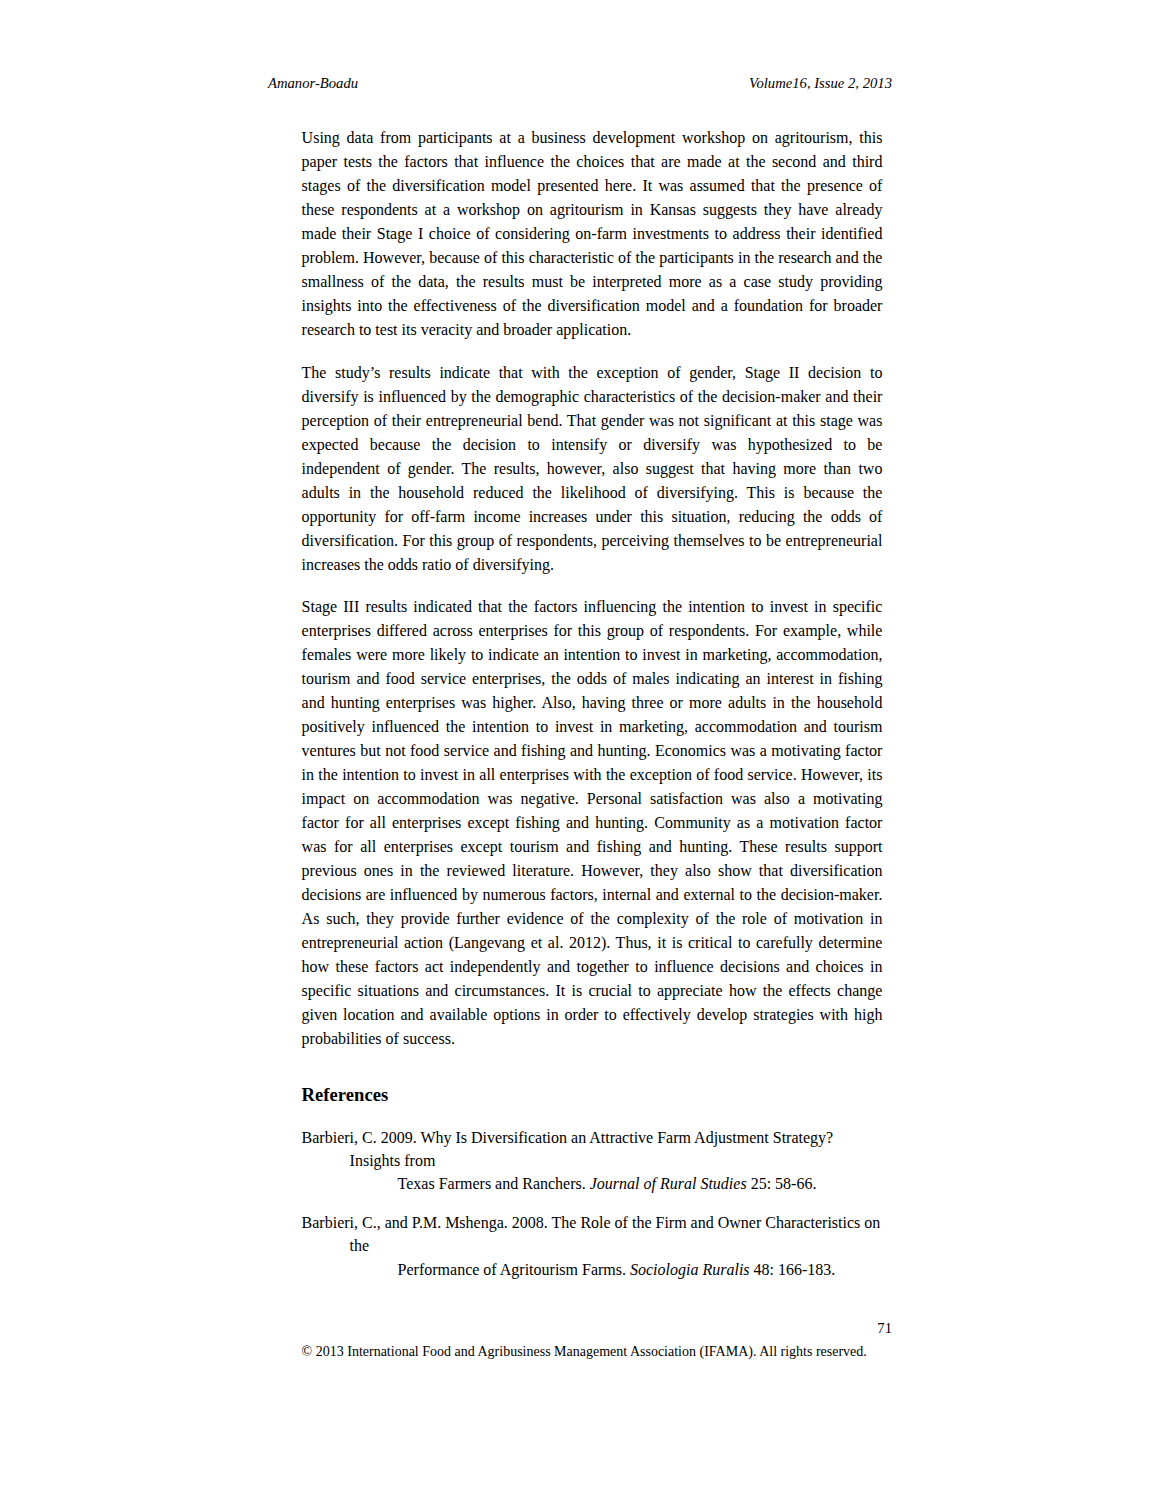Amanor-Boadu Volume16, Issue 2, 2013
Using data from participants at a business development workshop on agritourism, this paper tests the factors that influence the choices that are made at the second and third stages of the diversification model presented here. It was assumed that the presence of these respondents at a workshop on agritourism in Kansas suggests they have already made their Stage I choice of considering on-farm investments to address their identified problem. However, because of this characteristic of the participants in the research and the smallness of the data, the results must be interpreted more as a case study providing insights into the effectiveness of the diversification model and a foundation for broader research to test its veracity and broader application.
The study’s results indicate that with the exception of gender, Stage II decision to diversify is influenced by the demographic characteristics of the decision-maker and their perception of their entrepreneurial bend. That gender was not significant at this stage was expected because the decision to intensify or diversify was hypothesized to be independent of gender. The results, however, also suggest that having more than two adults in the household reduced the likelihood of diversifying. This is because the opportunity for off-farm income increases under this situation, reducing the odds of diversification. For this group of respondents, perceiving themselves to be entrepreneurial increases the odds ratio of diversifying.
Stage III results indicated that the factors influencing the intention to invest in specific enterprises differed across enterprises for this group of respondents. For example, while females were more likely to indicate an intention to invest in marketing, accommodation, tourism and food service enterprises, the odds of males indicating an interest in fishing and hunting enterprises was higher. Also, having three or more adults in the household positively influenced the intention to invest in marketing, accommodation and tourism ventures but not food service and fishing and hunting. Economics was a motivating factor in the intention to invest in all enterprises with the exception of food service. However, its impact on accommodation was negative. Personal satisfaction was also a motivating factor for all enterprises except fishing and hunting. Community as a motivation factor was for all enterprises except tourism and fishing and hunting. These results support previous ones in the reviewed literature. However, they also show that diversification decisions are influenced by numerous factors, internal and external to the decision-maker. As such, they provide further evidence of the complexity of the role of motivation in entrepreneurial action (Langevang et al. 2012). Thus, it is critical to carefully determine how these factors act independently and together to influence decisions and choices in specific situations and circumstances. It is crucial to appreciate how the effects change given location and available options in order to effectively develop strategies with high probabilities of success.
References
Barbieri, C. 2009. Why Is Diversification an Attractive Farm Adjustment Strategy? Insights fromTexas Farmers and Ranchers. Journal of Rural Studies 25: 58-66.
Barbieri, C., and P.M. Mshenga. 2008. The Role of the Firm and Owner Characteristics on thePerformance of Agritourism Farms. Sociologia Ruralis 48: 166-183.
71
© 2013 International Food and Agribusiness Management Association (IFAMA). All rights reserved.